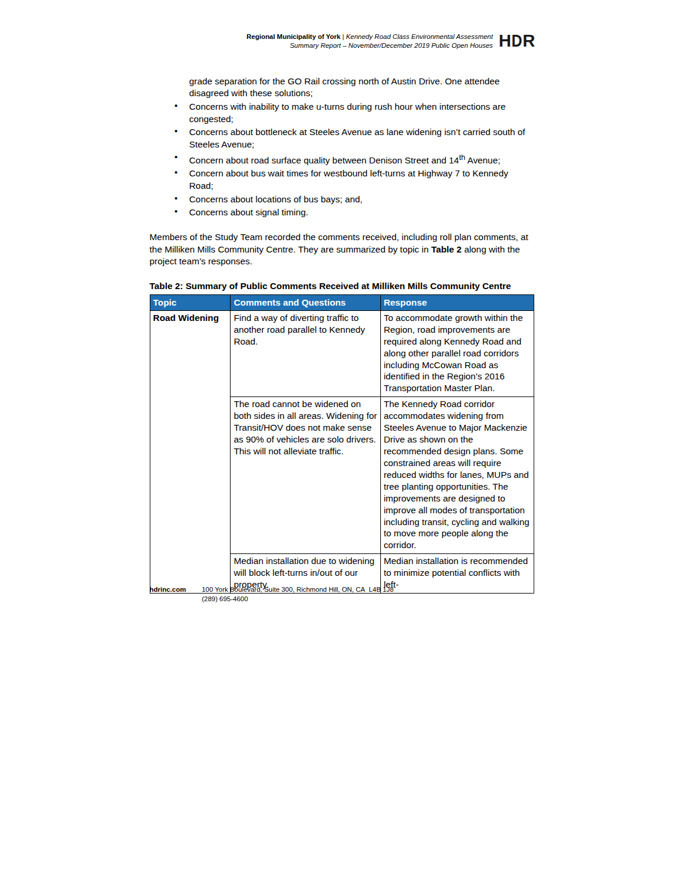Regional Municipality of York | Kennedy Road Class Environmental Assessment
Summary Report – November/December 2019 Public Open Houses
HDR
grade separation for the GO Rail crossing north of Austin Drive. One attendee disagreed with these solutions;
Concerns with inability to make u-turns during rush hour when intersections are congested;
Concerns about bottleneck at Steeles Avenue as lane widening isn’t carried south of Steeles Avenue;
Concern about road surface quality between Denison Street and 14th Avenue;
Concern about bus wait times for westbound left-turns at Highway 7 to Kennedy Road;
Concerns about locations of bus bays; and,
Concerns about signal timing.
Members of the Study Team recorded the comments received, including roll plan comments, at the Milliken Mills Community Centre. They are summarized by topic in Table 2 along with the project team’s responses.
Table 2: Summary of Public Comments Received at Milliken Mills Community Centre
| Topic | Comments and Questions | Response |
| --- | --- | --- |
| Road Widening | Find a way of diverting traffic to another road parallel to Kennedy Road. | To accommodate growth within the Region, road improvements are required along Kennedy Road and along other parallel road corridors including McCowan Road as identified in the Region’s 2016 Transportation Master Plan. |
| The road cannot be widened on both sides in all areas. Widening for Transit/HOV does not make sense as 90% of vehicles are solo drivers. This will not alleviate traffic. | The Kennedy Road corridor accommodates widening from Steeles Avenue to Major Mackenzie Drive as shown on the recommended design plans. Some constrained areas will require reduced widths for lanes, MUPs and tree planting opportunities. The improvements are designed to improve all modes of transportation including transit, cycling and walking to move more people along the corridor. |
| Median installation due to widening will block left-turns in/out of our property. | Median installation is recommended to minimize potential conflicts with left- |
hdrinc.com
100 York Boulevard, Suite 300, Richmond Hill, ON, CA L4B 1J8
(289) 695-4600